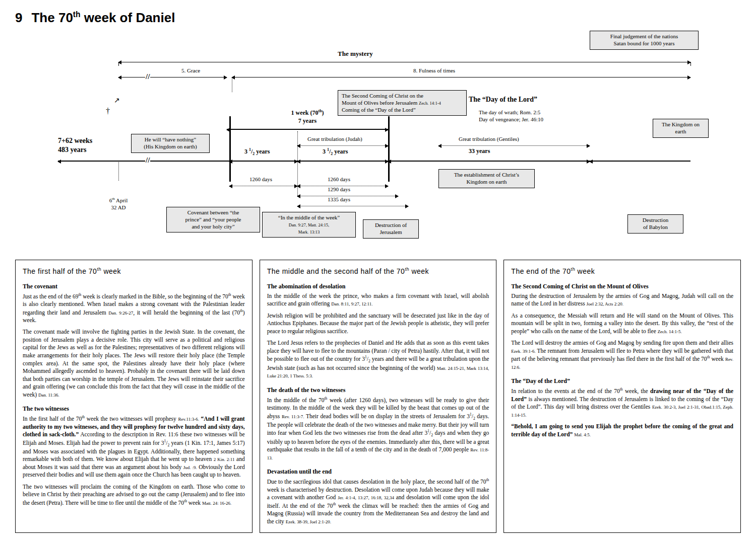9 The 70th week of Daniel
Final judgement of the nations
Satan bound for 1000 years
The mystery
5. Grace
8. Fulness of times
//
The Second Coming of Christ on the
Mount of Olives before Jerusalem Zech. 14:1-4
Coming of the “Day of the Lord”
The “Day of the Lord”
The day of wrath; Rom. 2:5
Day of vengeance; Jer. 46:10
The Kingdom on
earth
1 week (70th)
7 years
†
↗
He will “have nothing”
(His Kingdom on earth)
7+62 weeks
483 years
Great tribulation (Judah)
Great tribulation (Gentiles)
3 1/2 years
3 1/2 years
33 years
//
The establishment of Christ’s
Kingdom on earth
1260 days
1260 days
1290 days
1335 days
6th April
32 AD
Covenant between “the
prince” and “your people
and your holy city”
“In the middle of the week”
Dan. 9:27, Matt. 24:15,
Mark. 13:13
Destruction of
Jerusalem
Destruction
of Babylon
The first half of the 70th week
The covenant
Just as the end of the 69th week is clearly marked in the Bible, so the beginning of the 70th week is also clearly mentioned. When Israel makes a strong covenant with the Palestinian leader regarding their land and Jerusalem Dan. 9:26-27, it will herald the beginning of the last (70th) week.
The covenant made will involve the fighting parties in the Jewish State. In the covenant, the position of Jerusalem plays a decisive role. This city will serve as a political and religious capital for the Jews as well as for the Palestines; representatives of two different religions will make arrangements for their holy places. The Jews will restore their holy place (the Temple complex area). At the same spot, the Palestines already have their holy place (where Mohammed allegedly ascended to heaven). Probably in the covenant there will be laid down that both parties can worship in the temple of Jerusalem. The Jews will reinstate their sacrifice and grain offering (we can conclude this from the fact that they will cease in the middle of the week) Dan. 11:36.
The two witnesses
In the first half of the 70th week the two witnesses will prophesy Rev.11:3-6. “And I will grant authority to my two witnesses, and they will prophesy for twelve hundred and sixty days, clothed in sack-cloth.” According to the description in Rev. 11:6 these two witnesses will be Elijah and Moses. Elijah had the power to prevent rain for 31/2 years (1 Kin. 17:1, James 5:17) and Moses was associated with the plagues in Egypt. Additionally, there happened something remarkable with both of them. We know about Elijah that he went up to heaven 2 Kin. 2:11 and about Moses it was said that there was an argument about his body Jud. :9. Obviously the Lord preserved their bodies and will use them again once the Church has been caught up to heaven.
The two witnesses will proclaim the coming of the Kingdom on earth. Those who come to believe in Christ by their preaching are advised to go out the camp (Jerusalem) and to flee into the desert (Petra). There will be time to flee until the middle of the 70th week Matt. 24: 16-26.
The middle and the second half of the 70th week
The abomination of desolation
In the middle of the week the prince, who makes a firm covenant with Israel, will abolish sacrifice and grain offering Dan. 8:11, 9:27, 12:11.
Jewish religion will be prohibited and the sanctuary will be desecrated just like in the day of Antiochus Epiphanes. Because the major part of the Jewish people is atheistic, they will prefer peace to regular religious sacrifice.
The Lord Jesus refers to the prophecies of Daniel and He adds that as soon as this event takes place they will have to flee to the mountains (Paran / city of Petra) hastily. After that, it will not be possible to flee out of the country for 31/2 years and there will be a great tribulation upon the Jewish state (such as has not occurred since the beginning of the world) Matt. 24:15-21, Mark 13:14, Luke 21:20, 1 Thess. 5:3.
The death of the two witnesses
In the middle of the 70th week (after 1260 days), two witnesses will be ready to give their testimony. In the middle of the week they will be killed by the beast that comes up out of the abyss Rev. 11:3-7. Their dead bodies will be on display in the streets of Jerusalem for 31/2 days. The people will celebrate the death of the two witnesses and make merry. But their joy will turn into fear when God lets the two witnesses rise from the dead after 31/2 days and when they go visibly up to heaven before the eyes of the enemies. Immediately after this, there will be a great earthquake that results in the fall of a tenth of the city and in the death of 7,000 people Rev. 11:8-13.
Devastation until the end
Due to the sacrilegious idol that causes desolation in the holy place, the second half of the 70th week is characterised by destruction. Desolation will come upon Judah because they will make a covenant with another God Jer. 4:1-4, 13:27, 16:18, 32,34 and desolation will come upon the idol itself. At the end of the 70th week the climax will be reached: then the armies of Gog and Magog (Russia) will invade the country from the Mediterranean Sea and destroy the land and the city Ezek. 38-39, Joel 2:1-20.
The end of the 70th week
The Second Coming of Christ on the Mount of Olives
During the destruction of Jerusalem by the armies of Gog and Magog, Judah will call on the name of the Lord in her distress Joel 2:32, Acts 2:20.
As a consequence, the Messiah will return and He will stand on the Mount of Olives. This mountain will be split in two, forming a valley into the desert. By this valley, the “rest of the people” who calls on the name of the Lord, will be able to flee Zech. 14:1-5.
The Lord will destroy the armies of Gog and Magog by sending fire upon them and their allies Ezek. 39:1-6. The remnant from Jerusalem will flee to Petra where they will be gathered with that part of the believing remnant that previously has fled there in the first half of the 70th week Rev. 12:6.
The “Day of the Lord”
In relation to the events at the end of the 70th week, the drawing near of the “Day of the Lord” is always mentioned. The destruction of Jerusalem is linked to the coming of the “Day of the Lord”. This day will bring distress over the Gentiles Ezek. 30:2-3, Joel 2:1-31, Obad.1:15, Zeph. 1:14-15.
“Behold, I am going to send you Elijah the prophet before the coming of the great and terrible day of the Lord” Mal. 4:5.